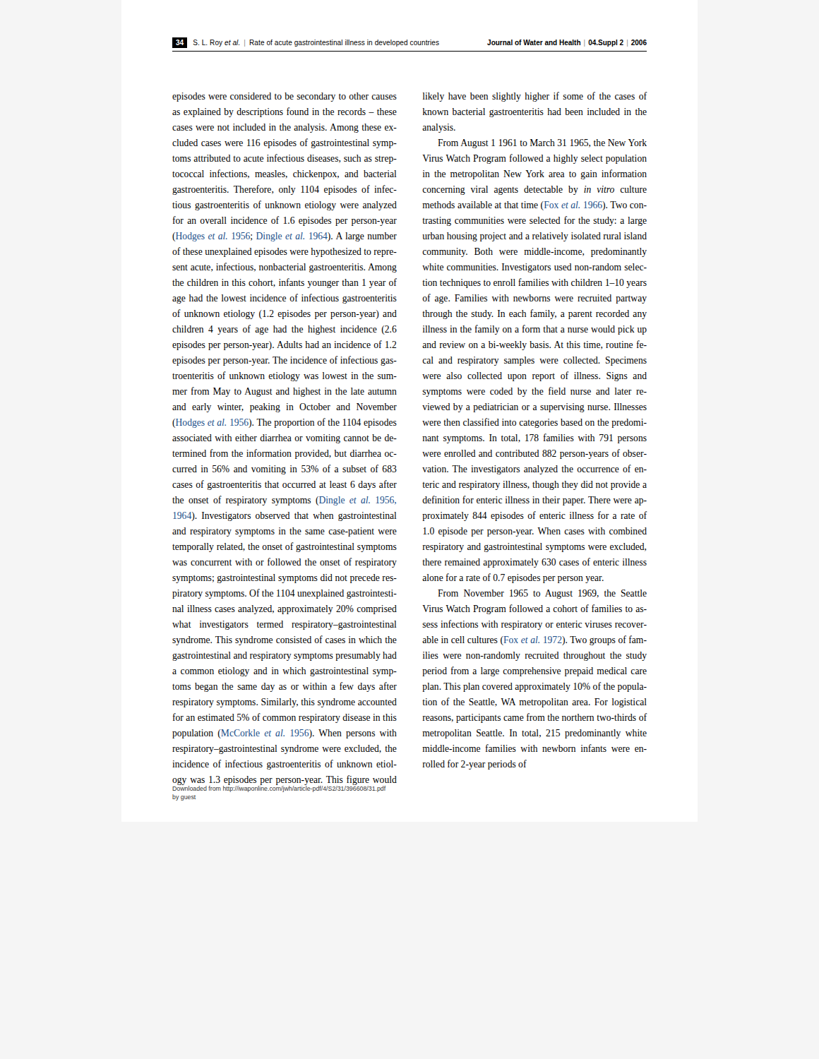34 S. L. Roy et al.|Rate of acute gastrointestinal illness in developed countries Journal of Water and Health|04.Suppl 2|2006
episodes were considered to be secondary to other causes as explained by descriptions found in the records – these cases were not included in the analysis. Among these excluded cases were 116 episodes of gastrointestinal symptoms attributed to acute infectious diseases, such as streptococcal infections, measles, chickenpox, and bacterial gastroenteritis. Therefore, only 1104 episodes of infectious gastroenteritis of unknown etiology were analyzed for an overall incidence of 1.6 episodes per person-year (Hodges et al. 1956; Dingle et al. 1964). A large number of these unexplained episodes were hypothesized to represent acute, infectious, nonbacterial gastroenteritis. Among the children in this cohort, infants younger than 1 year of age had the lowest incidence of infectious gastroenteritis of unknown etiology (1.2 episodes per person-year) and children 4 years of age had the highest incidence (2.6 episodes per person-year). Adults had an incidence of 1.2 episodes per person-year. The incidence of infectious gastroenteritis of unknown etiology was lowest in the summer from May to August and highest in the late autumn and early winter, peaking in October and November (Hodges et al. 1956). The proportion of the 1104 episodes associated with either diarrhea or vomiting cannot be determined from the information provided, but diarrhea occurred in 56% and vomiting in 53% of a subset of 683 cases of gastroenteritis that occurred at least 6 days after the onset of respiratory symptoms (Dingle et al. 1956, 1964). Investigators observed that when gastrointestinal and respiratory symptoms in the same case-patient were temporally related, the onset of gastrointestinal symptoms was concurrent with or followed the onset of respiratory symptoms; gastrointestinal symptoms did not precede respiratory symptoms. Of the 1104 unexplained gastrointestinal illness cases analyzed, approximately 20% comprised what investigators termed respiratory–gastrointestinal syndrome. This syndrome consisted of cases in which the gastrointestinal and respiratory symptoms presumably had a common etiology and in which gastrointestinal symptoms began the same day as or within a few days after respiratory symptoms. Similarly, this syndrome accounted for an estimated 5% of common respiratory disease in this population (McCorkle et al. 1956). When persons with respiratory–gastrointestinal syndrome were excluded, the incidence of infectious gastroenteritis of unknown etiology was 1.3 episodes per person-year. This figure would likely have been slightly higher if some of the cases of known bacterial gastroenteritis had been included in the analysis.
From August 1 1961 to March 31 1965, the New York Virus Watch Program followed a highly select population in the metropolitan New York area to gain information concerning viral agents detectable by in vitro culture methods available at that time (Fox et al. 1966). Two contrasting communities were selected for the study: a large urban housing project and a relatively isolated rural island community. Both were middle-income, predominantly white communities. Investigators used non-random selection techniques to enroll families with children 1–10 years of age. Families with newborns were recruited partway through the study. In each family, a parent recorded any illness in the family on a form that a nurse would pick up and review on a bi-weekly basis. At this time, routine fecal and respiratory samples were collected. Specimens were also collected upon report of illness. Signs and symptoms were coded by the field nurse and later reviewed by a pediatrician or a supervising nurse. Illnesses were then classified into categories based on the predominant symptoms. In total, 178 families with 791 persons were enrolled and contributed 882 person-years of observation. The investigators analyzed the occurrence of enteric and respiratory illness, though they did not provide a definition for enteric illness in their paper. There were approximately 844 episodes of enteric illness for a rate of 1.0 episode per person-year. When cases with combined respiratory and gastrointestinal symptoms were excluded, there remained approximately 630 cases of enteric illness alone for a rate of 0.7 episodes per person year.
From November 1965 to August 1969, the Seattle Virus Watch Program followed a cohort of families to assess infections with respiratory or enteric viruses recoverable in cell cultures (Fox et al. 1972). Two groups of families were non-randomly recruited throughout the study period from a large comprehensive prepaid medical care plan. This plan covered approximately 10% of the population of the Seattle, WA metropolitan area. For logistical reasons, participants came from the northern two-thirds of metropolitan Seattle. In total, 215 predominantly white middle-income families with newborn infants were enrolled for 2-year periods of
Downloaded from http://iwaponline.com/jwh/article-pdf/4/S2/31/396608/31.pdf
by guest